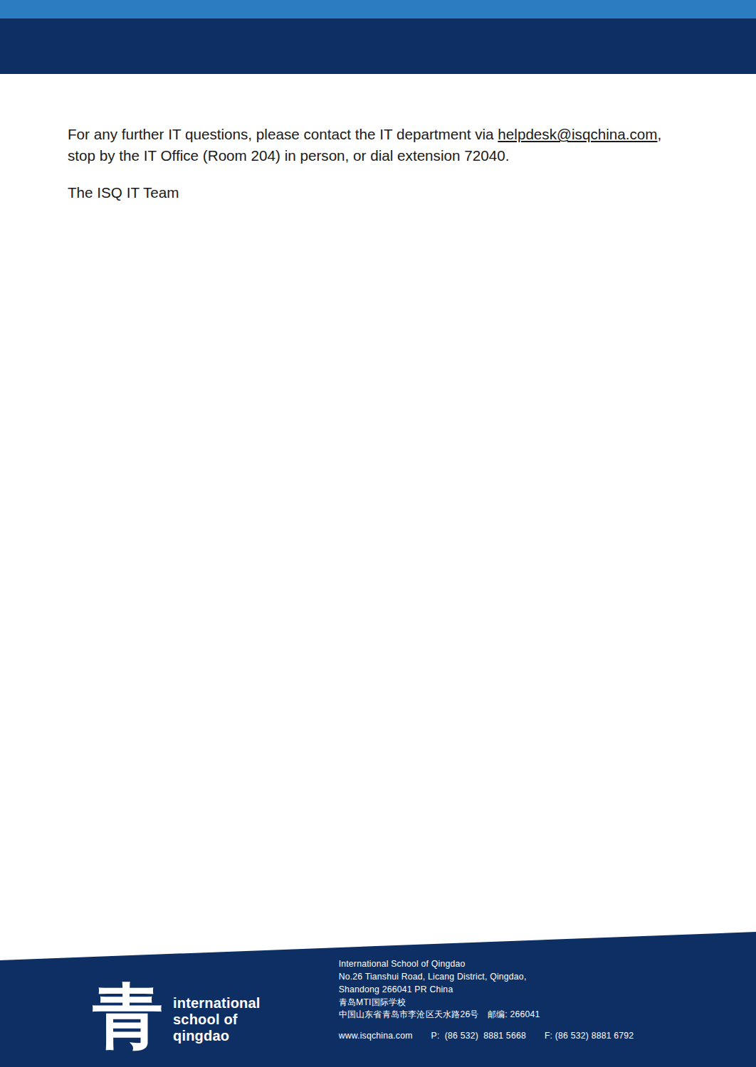For any further IT questions, please contact the IT department via helpdesk@isqchina.com, stop by the IT Office (Room 204) in person, or dial extension 72040.
The ISQ IT Team
青
international
school of
qingdao
International School of Qingdao
No.26 Tianshui Road, Licang District, Qingdao,
Shandong 266041 PR China
青岛MTI国际学校
中国山东省青岛市李沧区天水路26号　邮编: 266041
www.isqchina.com P: (86 532) 8881 5668 F: (86 532) 8881 6792